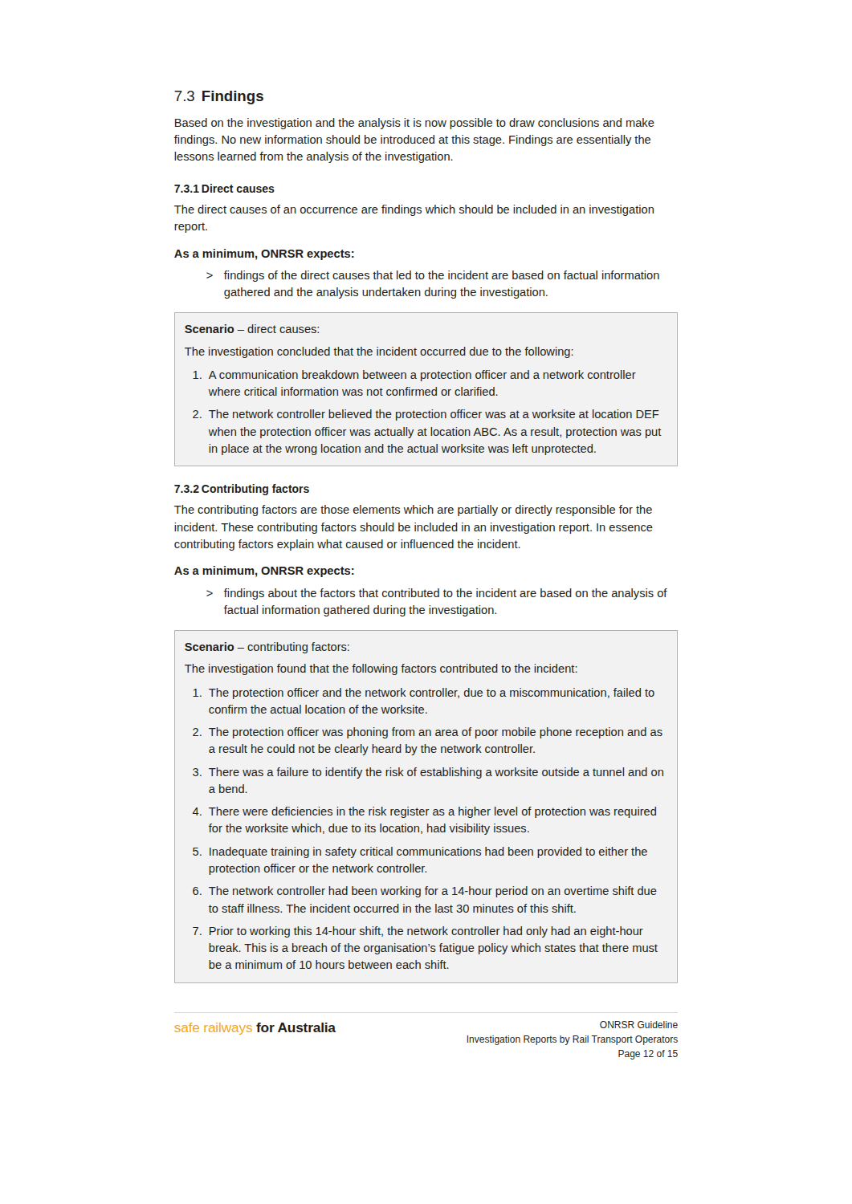7.3 Findings
Based on the investigation and the analysis it is now possible to draw conclusions and make findings. No new information should be introduced at this stage. Findings are essentially the lessons learned from the analysis of the investigation.
7.3.1 Direct causes
The direct causes of an occurrence are findings which should be included in an investigation report.
As a minimum, ONRSR expects:
findings of the direct causes that led to the incident are based on factual information gathered and the analysis undertaken during the investigation.
Scenario – direct causes:
The investigation concluded that the incident occurred due to the following:
A communication breakdown between a protection officer and a network controller where critical information was not confirmed or clarified.
The network controller believed the protection officer was at a worksite at location DEF when the protection officer was actually at location ABC. As a result, protection was put in place at the wrong location and the actual worksite was left unprotected.
7.3.2 Contributing factors
The contributing factors are those elements which are partially or directly responsible for the incident. These contributing factors should be included in an investigation report. In essence contributing factors explain what caused or influenced the incident.
As a minimum, ONRSR expects:
findings about the factors that contributed to the incident are based on the analysis of factual information gathered during the investigation.
Scenario – contributing factors:
The investigation found that the following factors contributed to the incident:
The protection officer and the network controller, due to a miscommunication, failed to confirm the actual location of the worksite.
The protection officer was phoning from an area of poor mobile phone reception and as a result he could not be clearly heard by the network controller.
There was a failure to identify the risk of establishing a worksite outside a tunnel and on a bend.
There were deficiencies in the risk register as a higher level of protection was required for the worksite which, due to its location, had visibility issues.
Inadequate training in safety critical communications had been provided to either the protection officer or the network controller.
The network controller had been working for a 14-hour period on an overtime shift due to staff illness. The incident occurred in the last 30 minutes of this shift.
Prior to working this 14-hour shift, the network controller had only had an eight-hour break. This is a breach of the organisation’s fatigue policy which states that there must be a minimum of 10 hours between each shift.
safe railways for Australia
ONRSR Guideline
Investigation Reports by Rail Transport Operators
Page 12 of 15